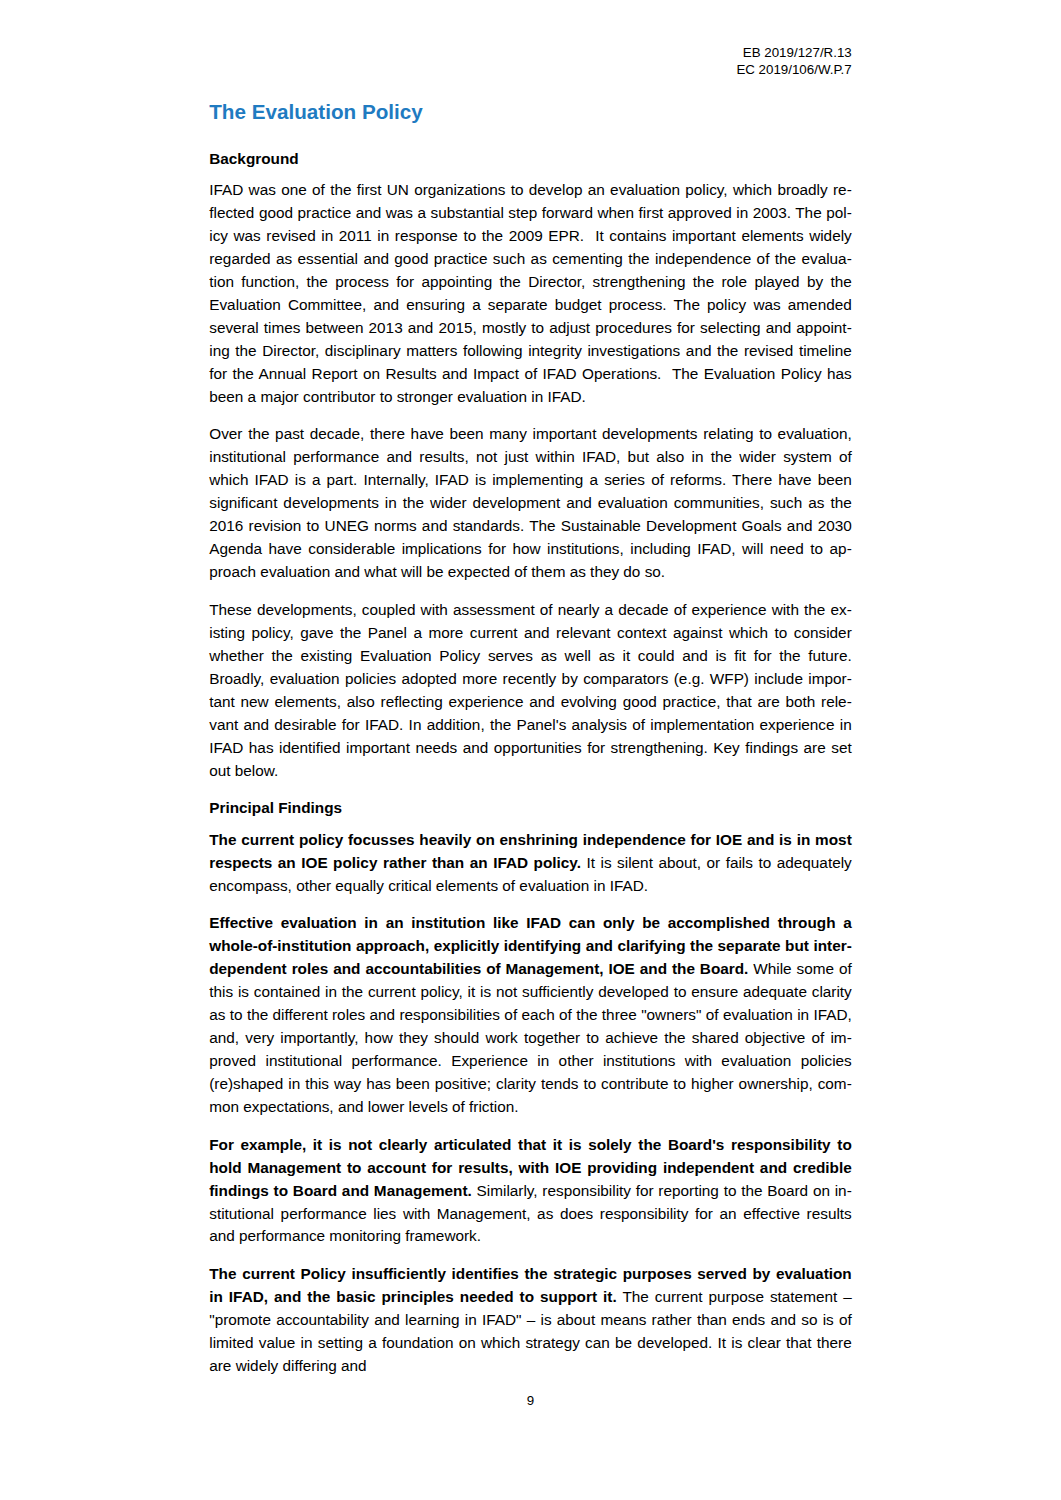EB 2019/127/R.13
EC 2019/106/W.P.7
The Evaluation Policy
Background
IFAD was one of the first UN organizations to develop an evaluation policy, which broadly reflected good practice and was a substantial step forward when first approved in 2003. The policy was revised in 2011 in response to the 2009 EPR. It contains important elements widely regarded as essential and good practice such as cementing the independence of the evaluation function, the process for appointing the Director, strengthening the role played by the Evaluation Committee, and ensuring a separate budget process. The policy was amended several times between 2013 and 2015, mostly to adjust procedures for selecting and appointing the Director, disciplinary matters following integrity investigations and the revised timeline for the Annual Report on Results and Impact of IFAD Operations. The Evaluation Policy has been a major contributor to stronger evaluation in IFAD.
Over the past decade, there have been many important developments relating to evaluation, institutional performance and results, not just within IFAD, but also in the wider system of which IFAD is a part. Internally, IFAD is implementing a series of reforms. There have been significant developments in the wider development and evaluation communities, such as the 2016 revision to UNEG norms and standards. The Sustainable Development Goals and 2030 Agenda have considerable implications for how institutions, including IFAD, will need to approach evaluation and what will be expected of them as they do so.
These developments, coupled with assessment of nearly a decade of experience with the existing policy, gave the Panel a more current and relevant context against which to consider whether the existing Evaluation Policy serves as well as it could and is fit for the future. Broadly, evaluation policies adopted more recently by comparators (e.g. WFP) include important new elements, also reflecting experience and evolving good practice, that are both relevant and desirable for IFAD. In addition, the Panel's analysis of implementation experience in IFAD has identified important needs and opportunities for strengthening. Key findings are set out below.
Principal Findings
The current policy focusses heavily on enshrining independence for IOE and is in most respects an IOE policy rather than an IFAD policy. It is silent about, or fails to adequately encompass, other equally critical elements of evaluation in IFAD.
Effective evaluation in an institution like IFAD can only be accomplished through a whole-of-institution approach, explicitly identifying and clarifying the separate but interdependent roles and accountabilities of Management, IOE and the Board. While some of this is contained in the current policy, it is not sufficiently developed to ensure adequate clarity as to the different roles and responsibilities of each of the three "owners" of evaluation in IFAD, and, very importantly, how they should work together to achieve the shared objective of improved institutional performance. Experience in other institutions with evaluation policies (re)shaped in this way has been positive; clarity tends to contribute to higher ownership, common expectations, and lower levels of friction.
For example, it is not clearly articulated that it is solely the Board's responsibility to hold Management to account for results, with IOE providing independent and credible findings to Board and Management. Similarly, responsibility for reporting to the Board on institutional performance lies with Management, as does responsibility for an effective results and performance monitoring framework.
The current Policy insufficiently identifies the strategic purposes served by evaluation in IFAD, and the basic principles needed to support it. The current purpose statement – "promote accountability and learning in IFAD" – is about means rather than ends and so is of limited value in setting a foundation on which strategy can be developed. It is clear that there are widely differing and
9